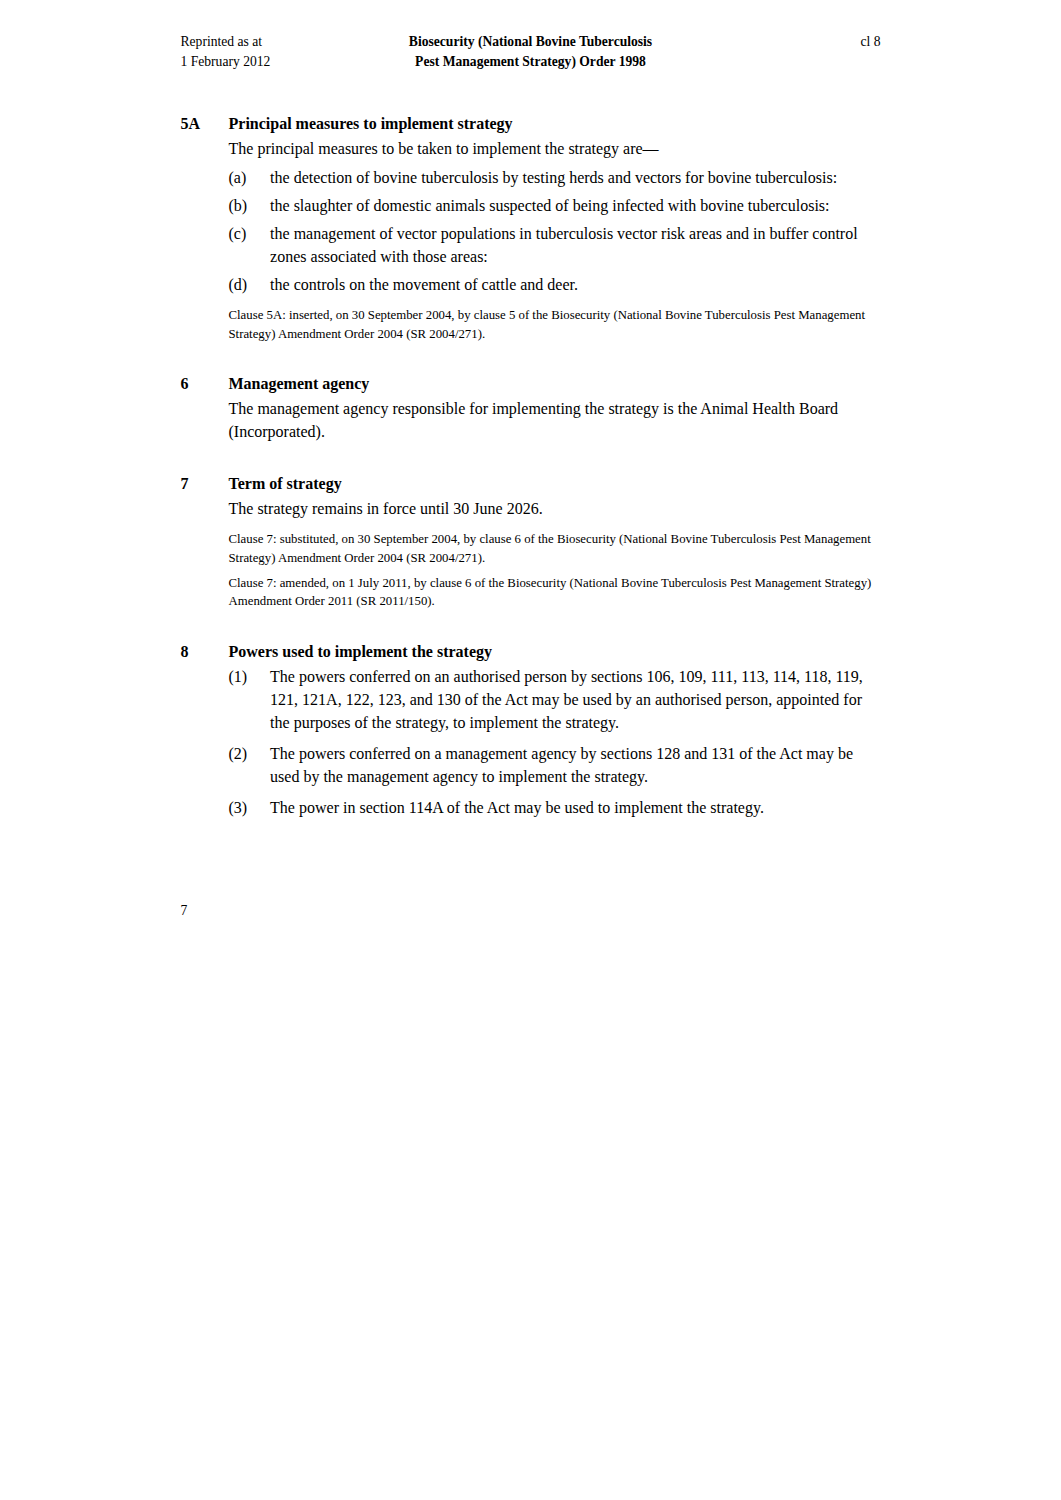Reprinted as at
1 February 2012
Biosecurity (National Bovine Tuberculosis
Pest Management Strategy) Order 1998
cl 8
5A Principal measures to implement strategy
The principal measures to be taken to implement the strategy are—
(a) the detection of bovine tuberculosis by testing herds and vectors for bovine tuberculosis:
(b) the slaughter of domestic animals suspected of being infected with bovine tuberculosis:
(c) the management of vector populations in tuberculosis vector risk areas and in buffer control zones associated with those areas:
(d) the controls on the movement of cattle and deer.
Clause 5A: inserted, on 30 September 2004, by clause 5 of the Biosecurity (National Bovine Tuberculosis Pest Management Strategy) Amendment Order 2004 (SR 2004/271).
6 Management agency
The management agency responsible for implementing the strategy is the Animal Health Board (Incorporated).
7 Term of strategy
The strategy remains in force until 30 June 2026.
Clause 7: substituted, on 30 September 2004, by clause 6 of the Biosecurity (National Bovine Tuberculosis Pest Management Strategy) Amendment Order 2004 (SR 2004/271).
Clause 7: amended, on 1 July 2011, by clause 6 of the Biosecurity (National Bovine Tuberculosis Pest Management Strategy) Amendment Order 2011 (SR 2011/150).
8 Powers used to implement the strategy
(1) The powers conferred on an authorised person by sections 106, 109, 111, 113, 114, 118, 119, 121, 121A, 122, 123, and 130 of the Act may be used by an authorised person, appointed for the purposes of the strategy, to implement the strategy.
(2) The powers conferred on a management agency by sections 128 and 131 of the Act may be used by the management agency to implement the strategy.
(3) The power in section 114A of the Act may be used to implement the strategy.
7